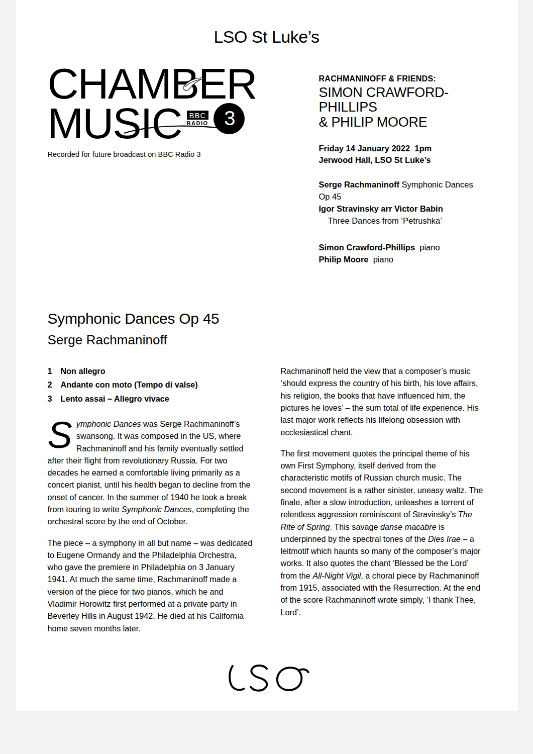LSO St Luke’s
CHAMBER
MUSIC BBC RADIO 3
Recorded for future broadcast on BBC Radio 3
RACHMANINOFF & FRIENDS:
SIMON CRAWFORD-PHILLIPS
& PHILIP MOORE
Friday 14 January 2022 1pm
Jerwood Hall, LSO St Luke’s
Serge Rachmaninoff Symphonic Dances Op 45
Igor Stravinsky arr Victor Babin
Three Dances from ‘Petrushka’
Simon Crawford-Phillips piano
Philip Moore piano
Symphonic Dances Op 45
Serge Rachmaninoff
Non allegro
Andante con moto (Tempo di valse)
Lento assai – Allegro vivace
Symphonic Dances was Serge Rachmaninoff’s swansong. It was composed in the US, where Rachmaninoff and his family eventually settled after their flight from revolutionary Russia. For two decades he earned a comfortable living primarily as a concert pianist, until his health began to decline from the onset of cancer. In the summer of 1940 he took a break from touring to write Symphonic Dances, completing the orchestral score by the end of October.
The piece – a symphony in all but name – was dedicated to Eugene Ormandy and the Philadelphia Orchestra, who gave the premiere in Philadelphia on 3 January 1941. At much the same time, Rachmaninoff made a version of the piece for two pianos, which he and Vladimir Horowitz first performed at a private party in Beverley Hills in August 1942. He died at his California home seven months later.
Rachmaninoff held the view that a composer’s music ‘should express the country of his birth, his love affairs, his religion, the books that have influenced him, the pictures he loves’ – the sum total of life experience. His last major work reflects his lifelong obsession with ecclesiastical chant.
The first movement quotes the principal theme of his own First Symphony, itself derived from the characteristic motifs of Russian church music. The second movement is a rather sinister, uneasy waltz. The finale, after a slow introduction, unleashes a torrent of relentless aggression reminiscent of Stravinsky’s The Rite of Spring. This savage danse macabre is underpinned by the spectral tones of the Dies Irae – a leitmotif which haunts so many of the composer’s major works. It also quotes the chant ‘Blessed be the Lord’ from the All-Night Vigil, a choral piece by Rachmaninoff from 1915, associated with the Resurrection. At the end of the score Rachmaninoff wrote simply, ‘I thank Thee, Lord’.